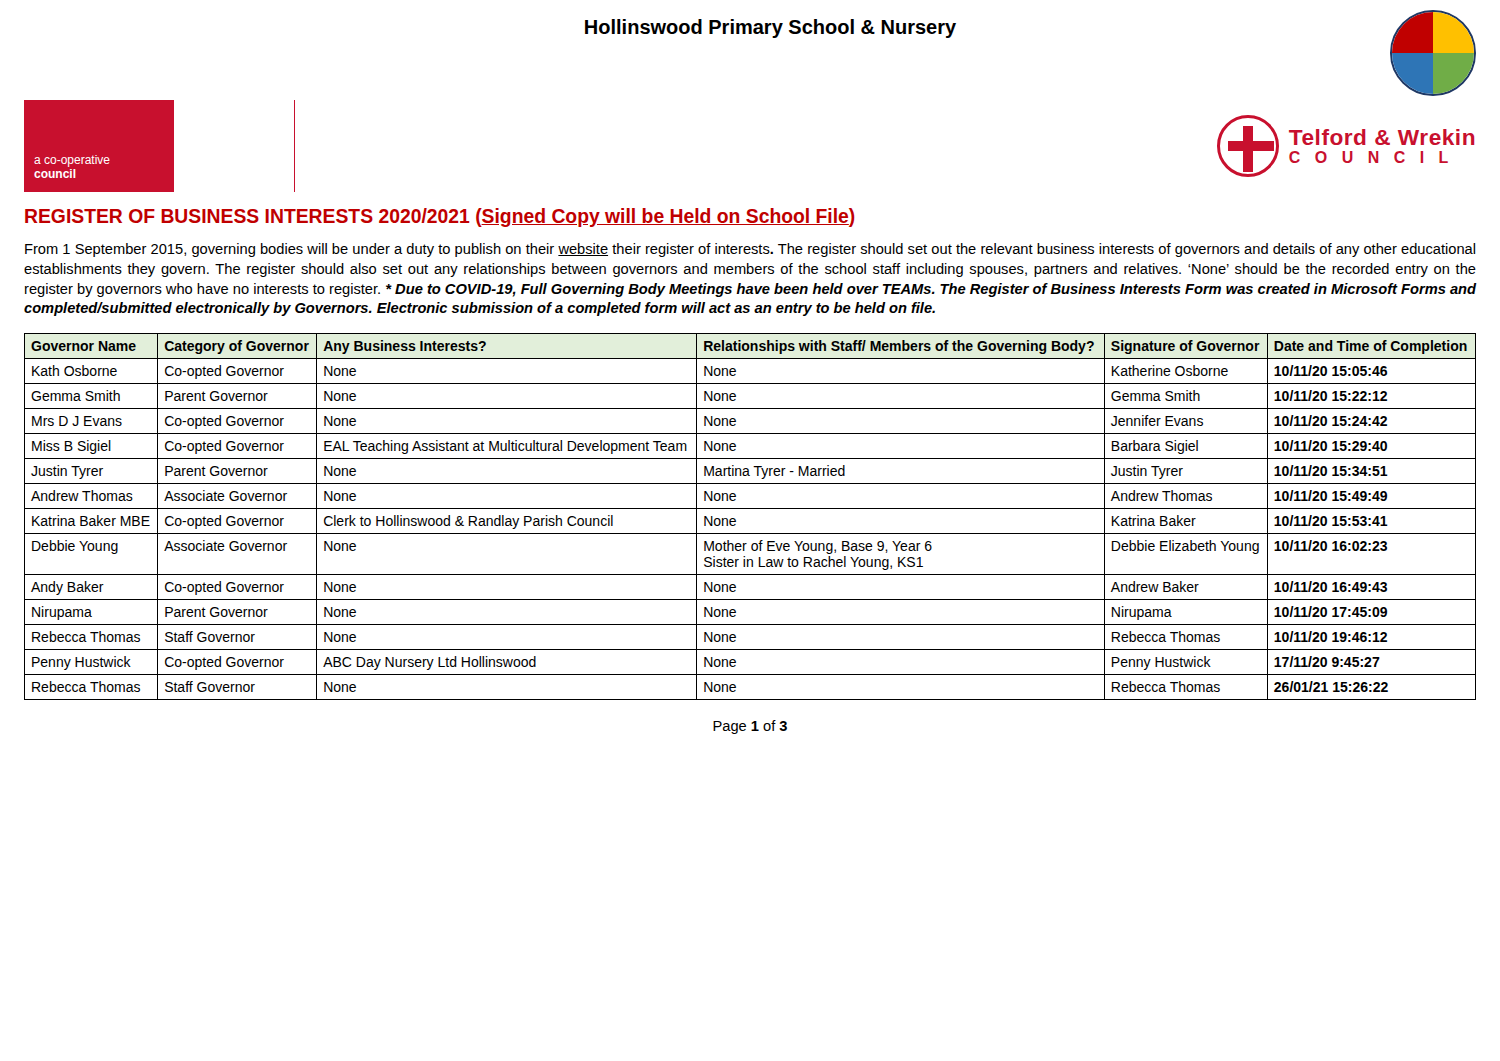Hollinswood Primary School & Nursery
a co-operativecouncil
Telford & Wrekin
C O U N C I L
REGISTER OF BUSINESS INTERESTS 2020/2021 (Signed Copy will be Held on School File)
From 1 September 2015, governing bodies will be under a duty to publish on their website their register of interests. The register should set out the relevant business interests of governors and details of any other educational establishments they govern. The register should also set out any relationships between governors and members of the school staff including spouses, partners and relatives. ‘None’ should be the recorded entry on the register by governors who have no interests to register. * Due to COVID-19, Full Governing Body Meetings have been held over TEAMs. The Register of Business Interests Form was created in Microsoft Forms and completed/submitted electronically by Governors. Electronic submission of a completed form will act as an entry to be held on file.
| Governor Name | Category of Governor | Any Business Interests? | Relationships with Staff/ Members of the Governing Body? | Signature of Governor | Date and Time of Completion |
| --- | --- | --- | --- | --- | --- |
| Kath Osborne | Co-opted Governor | None | None | Katherine Osborne | 10/11/20 15:05:46 |
| Gemma Smith | Parent Governor | None | None | Gemma Smith | 10/11/20 15:22:12 |
| Mrs D J Evans | Co-opted Governor | None | None | Jennifer Evans | 10/11/20 15:24:42 |
| Miss B Sigiel | Co-opted Governor | EAL Teaching Assistant at Multicultural Development Team | None | Barbara Sigiel | 10/11/20 15:29:40 |
| Justin Tyrer | Parent Governor | None | Martina Tyrer - Married | Justin Tyrer | 10/11/20 15:34:51 |
| Andrew Thomas | Associate Governor | None | None | Andrew Thomas | 10/11/20 15:49:49 |
| Katrina Baker MBE | Co-opted Governor | Clerk to Hollinswood & Randlay Parish Council | None | Katrina Baker | 10/11/20 15:53:41 |
| Debbie Young | Associate Governor | None | Mother of Eve Young, Base 9, Year 6 Sister in Law to Rachel Young, KS1 | Debbie Elizabeth Young | 10/11/20 16:02:23 |
| Andy Baker | Co-opted Governor | None | None | Andrew Baker | 10/11/20 16:49:43 |
| Nirupama | Parent Governor | None | None | Nirupama | 10/11/20 17:45:09 |
| Rebecca Thomas | Staff Governor | None | None | Rebecca Thomas | 10/11/20 19:46:12 |
| Penny Hustwick | Co-opted Governor | ABC Day Nursery Ltd Hollinswood | None | Penny Hustwick | 17/11/20 9:45:27 |
| Rebecca Thomas | Staff Governor | None | None | Rebecca Thomas | 26/01/21 15:26:22 |
Page 1 of 3